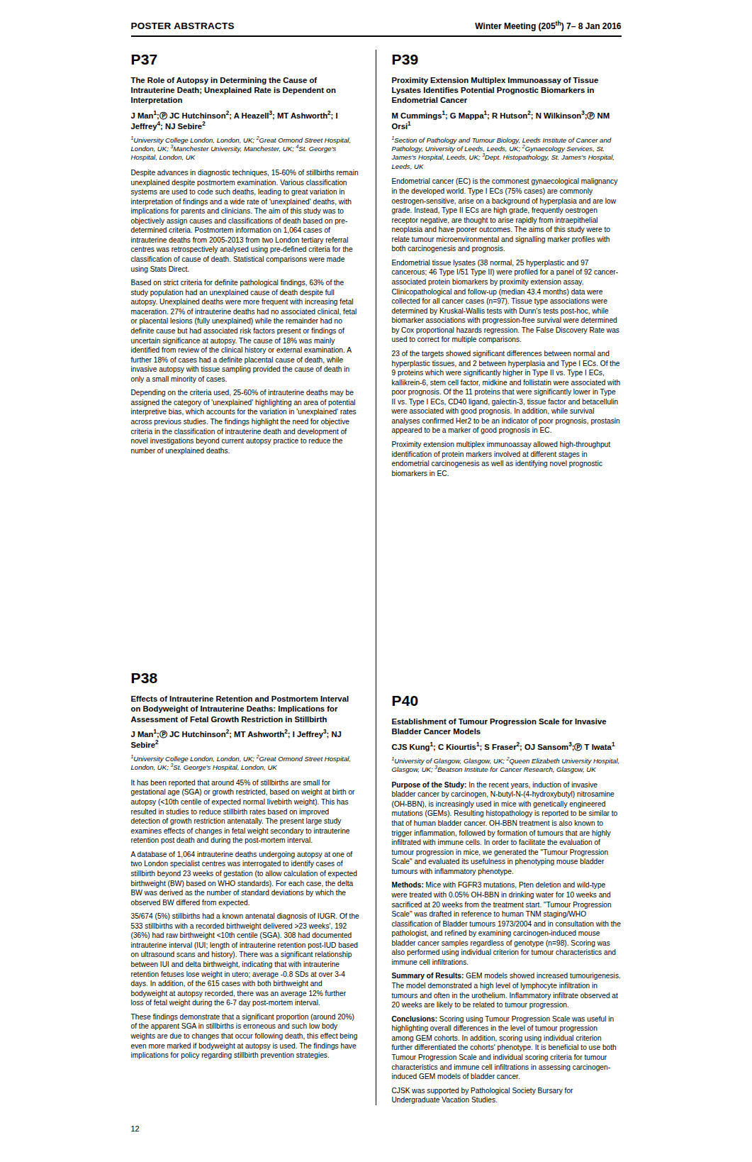POSTER ABSTRACTS
Winter Meeting (205th) 7– 8 Jan 2016
P37
The Role of Autopsy in Determining the Cause of Intrauterine Death; Unexplained Rate is Dependent on Interpretation
J Man1;Ⓟ JC Hutchinson2; A Heazell3; MT Ashworth2; I Jeffrey4; NJ Sebire2
1University College London, London, UK; 2Great Ormond Street Hospital, London, UK; 3Manchester University, Manchester, UK; 4St. George's Hospital, London, UK
Despite advances in diagnostic techniques, 15-60% of stillbirths remain unexplained despite postmortem examination. Various classification systems are used to code such deaths, leading to great variation in interpretation of findings and a wide rate of 'unexplained' deaths, with implications for parents and clinicians. The aim of this study was to objectively assign causes and classifications of death based on pre-determined criteria. Postmortem information on 1,064 cases of intrauterine deaths from 2005-2013 from two London tertiary referral centres was retrospectively analysed using pre-defined criteria for the classification of cause of death. Statistical comparisons were made using Stats Direct.
Based on strict criteria for definite pathological findings, 63% of the study population had an unexplained cause of death despite full autopsy. Unexplained deaths were more frequent with increasing fetal maceration. 27% of intrauterine deaths had no associated clinical, fetal or placental lesions (fully unexplained) while the remainder had no definite cause but had associated risk factors present or findings of uncertain significance at autopsy. The cause of 18% was mainly identified from review of the clinical history or external examination. A further 18% of cases had a definite placental cause of death, while invasive autopsy with tissue sampling provided the cause of death in only a small minority of cases.
Depending on the criteria used, 25-60% of intrauterine deaths may be assigned the category of 'unexplained' highlighting an area of potential interpretive bias, which accounts for the variation in 'unexplained' rates across previous studies. The findings highlight the need for objective criteria in the classification of intrauterine death and development of novel investigations beyond current autopsy practice to reduce the number of unexplained deaths.
P38
Effects of Intrauterine Retention and Postmortem Interval on Bodyweight of Intrauterine Deaths: Implications for Assessment of Fetal Growth Restriction in Stillbirth
J Man1;Ⓟ JC Hutchinson2; MT Ashworth2; I Jeffrey3; NJ Sebire2
1University College London, London, UK; 2Great Ormond Street Hospital, London, UK; 3St. George's Hospital, London, UK
It has been reported that around 45% of stillbirths are small for gestational age (SGA) or growth restricted, based on weight at birth or autopsy (<10th centile of expected normal livebirth weight). This has resulted in studies to reduce stillbirth rates based on improved detection of growth restriction antenatally. The present large study examines effects of changes in fetal weight secondary to intrauterine retention post death and during the post-mortem interval.
A database of 1,064 intrauterine deaths undergoing autopsy at one of two London specialist centres was interrogated to identify cases of stillbirth beyond 23 weeks of gestation (to allow calculation of expected birthweight (BW) based on WHO standards). For each case, the delta BW was derived as the number of standard deviations by which the observed BW differed from expected.
35/674 (5%) stillbirths had a known antenatal diagnosis of IUGR. Of the 533 stillbirths with a recorded birthweight delivered >23 weeks', 192 (36%) had raw birthweight <10th centile (SGA). 308 had documented intrauterine interval (IUI; length of intrauterine retention post-IUD based on ultrasound scans and history). There was a significant relationship between IUI and delta birthweight, indicating that with intrauterine retention fetuses lose weight in utero; average -0.8 SDs at over 3-4 days. In addition, of the 615 cases with both birthweight and bodyweight at autopsy recorded, there was an average 12% further loss of fetal weight during the 6-7 day post-mortem interval.
These findings demonstrate that a significant proportion (around 20%) of the apparent SGA in stillbirths is erroneous and such low body weights are due to changes that occur following death, this effect being even more marked if bodyweight at autopsy is used. The findings have implications for policy regarding stillbirth prevention strategies.
P39
Proximity Extension Multiplex Immunoassay of Tissue Lysates Identifies Potential Prognostic Biomarkers in Endometrial Cancer
M Cummings1; G Mappa1; R Hutson2; N Wilkinson3;Ⓟ NM Orsi1
1Section of Pathology and Tumour Biology, Leeds Institute of Cancer and Pathology, University of Leeds, Leeds, UK; 2Gynaecology Services, St. James's Hospital, Leeds, UK; 3Dept. Histopathology, St. James's Hospital, Leeds, UK
Endometrial cancer (EC) is the commonest gynaecological malignancy in the developed world. Type I ECs (75% cases) are commonly oestrogen-sensitive, arise on a background of hyperplasia and are low grade. Instead, Type II ECs are high grade, frequently oestrogen receptor negative, are thought to arise rapidly from intraepithelial neoplasia and have poorer outcomes. The aims of this study were to relate tumour microenvironmental and signalling marker profiles with both carcinogenesis and prognosis.
Endometrial tissue lysates (38 normal, 25 hyperplastic and 97 cancerous; 46 Type I/51 Type II) were profiled for a panel of 92 cancer-associated protein biomarkers by proximity extension assay. Clinicopathological and follow-up (median 43.4 months) data were collected for all cancer cases (n=97). Tissue type associations were determined by Kruskal-Wallis tests with Dunn's tests post-hoc, while biomarker associations with progression-free survival were determined by Cox proportional hazards regression. The False Discovery Rate was used to correct for multiple comparisons.
23 of the targets showed significant differences between normal and hyperplastic tissues, and 2 between hyperplasia and Type I ECs. Of the 9 proteins which were significantly higher in Type II vs. Type I ECs, kallikrein-6, stem cell factor, midkine and follistatin were associated with poor prognosis. Of the 11 proteins that were significantly lower in Type II vs. Type I ECs, CD40 ligand, galectin-3, tissue factor and betacellulin were associated with good prognosis. In addition, while survival analyses confirmed Her2 to be an indicator of poor prognosis, prostasin appeared to be a marker of good prognosis in EC.
Proximity extension multiplex immunoassay allowed high-throughput identification of protein markers involved at different stages in endometrial carcinogenesis as well as identifying novel prognostic biomarkers in EC.
P40
Establishment of Tumour Progression Scale for Invasive Bladder Cancer Models
CJS Kung1; C Kiourtis1; S Fraser2; OJ Sansom3;Ⓟ T Iwata1
1University of Glasgow, Glasgow, UK; 2Queen Elizabeth University Hospital, Glasgow, UK; 3Beatson Institute for Cancer Research, Glasgow, UK
Purpose of the Study: In the recent years, induction of invasive bladder cancer by carcinogen, N-butyl-N-(4-hydroxybutyl) nitrosamine (OH-BBN), is increasingly used in mice with genetically engineered mutations (GEMs). Resulting histopathology is reported to be similar to that of human bladder cancer. OH-BBN treatment is also known to trigger inflammation, followed by formation of tumours that are highly infiltrated with immune cells. In order to facilitate the evaluation of tumour progression in mice, we generated the "Tumour Progression Scale" and evaluated its usefulness in phenotyping mouse bladder tumours with inflammatory phenotype.
Methods: Mice with FGFR3 mutations, Pten deletion and wild-type were treated with 0.05% OH-BBN in drinking water for 10 weeks and sacrificed at 20 weeks from the treatment start. "Tumour Progression Scale" was drafted in reference to human TNM staging/WHO classification of Bladder tumours 1973/2004 and in consultation with the pathologist, and refined by examining carcinogen-induced mouse bladder cancer samples regardless of genotype (n=98). Scoring was also performed using individual criterion for tumour characteristics and immune cell infiltrations.
Summary of Results: GEM models showed increased tumourigenesis. The model demonstrated a high level of lymphocyte infiltration in tumours and often in the urothelium. Inflammatory infiltrate observed at 20 weeks are likely to be related to tumour progression.
Conclusions: Scoring using Tumour Progression Scale was useful in highlighting overall differences in the level of tumour progression among GEM cohorts. In addition, scoring using individual criterion further differentiated the cohorts' phenotype. It is beneficial to use both Tumour Progression Scale and individual scoring criteria for tumour characteristics and immune cell infiltrations in assessing carcinogen-induced GEM models of bladder cancer.
CJSK was supported by Pathological Society Bursary for Undergraduate Vacation Studies.
12